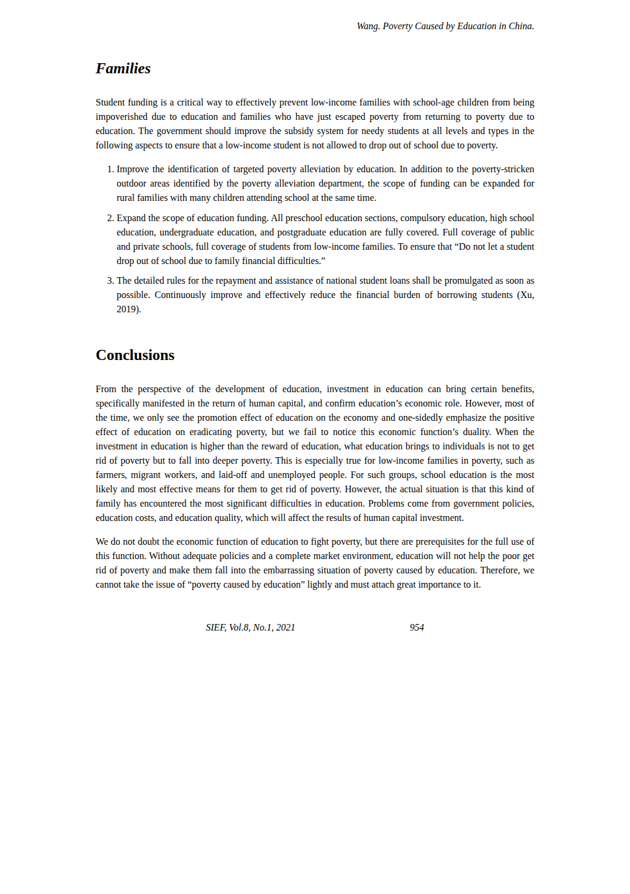Wang. Poverty Caused by Education in China.
Families
Student funding is a critical way to effectively prevent low-income families with school-age children from being impoverished due to education and families who have just escaped poverty from returning to poverty due to education. The government should improve the subsidy system for needy students at all levels and types in the following aspects to ensure that a low-income student is not allowed to drop out of school due to poverty.
Improve the identification of targeted poverty alleviation by education. In addition to the poverty-stricken outdoor areas identified by the poverty alleviation department, the scope of funding can be expanded for rural families with many children attending school at the same time.
Expand the scope of education funding. All preschool education sections, compulsory education, high school education, undergraduate education, and postgraduate education are fully covered. Full coverage of public and private schools, full coverage of students from low-income families. To ensure that “Do not let a student drop out of school due to family financial difficulties.”
The detailed rules for the repayment and assistance of national student loans shall be promulgated as soon as possible. Continuously improve and effectively reduce the financial burden of borrowing students (Xu, 2019).
Conclusions
From the perspective of the development of education, investment in education can bring certain benefits, specifically manifested in the return of human capital, and confirm education’s economic role. However, most of the time, we only see the promotion effect of education on the economy and one-sidedly emphasize the positive effect of education on eradicating poverty, but we fail to notice this economic function’s duality. When the investment in education is higher than the reward of education, what education brings to individuals is not to get rid of poverty but to fall into deeper poverty. This is especially true for low-income families in poverty, such as farmers, migrant workers, and laid-off and unemployed people. For such groups, school education is the most likely and most effective means for them to get rid of poverty. However, the actual situation is that this kind of family has encountered the most significant difficulties in education. Problems come from government policies, education costs, and education quality, which will affect the results of human capital investment.
We do not doubt the economic function of education to fight poverty, but there are prerequisites for the full use of this function. Without adequate policies and a complete market environment, education will not help the poor get rid of poverty and make them fall into the embarrassing situation of poverty caused by education. Therefore, we cannot take the issue of “poverty caused by education” lightly and must attach great importance to it.
SIEF, Vol.8, No.1, 2021 954